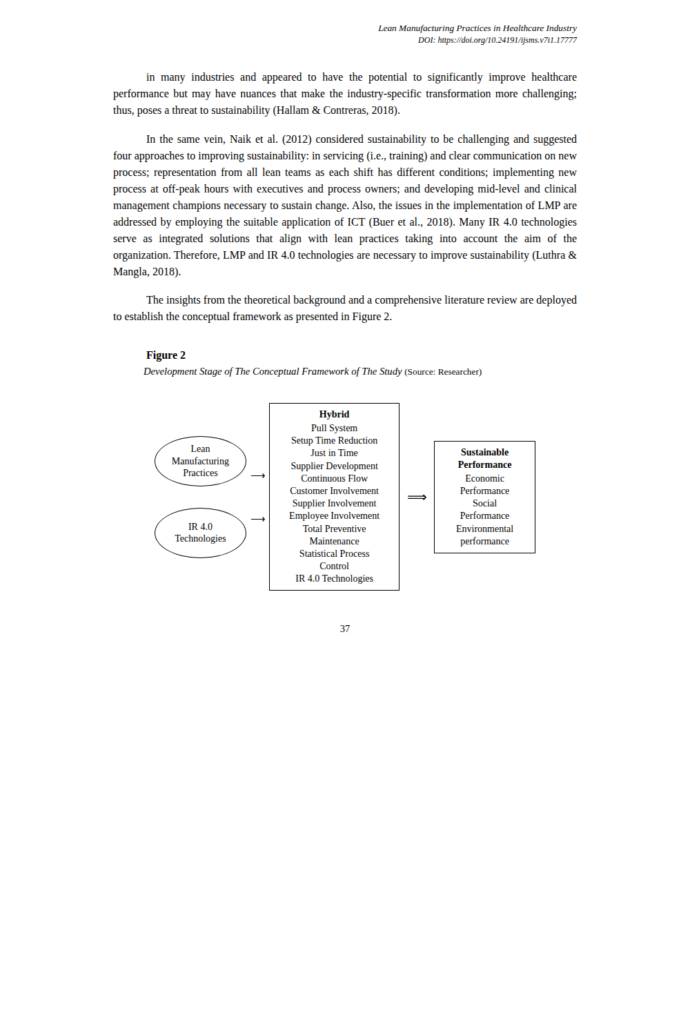Lean Manufacturing Practices in Healthcare Industry
DOI: https://doi.org/10.24191/ijsms.v7i1.17777
in many industries and appeared to have the potential to significantly improve healthcare performance but may have nuances that make the industry-specific transformation more challenging; thus, poses a threat to sustainability (Hallam & Contreras, 2018).
In the same vein, Naik et al. (2012) considered sustainability to be challenging and suggested four approaches to improving sustainability: in servicing (i.e., training) and clear communication on new process; representation from all lean teams as each shift has different conditions; implementing new process at off-peak hours with executives and process owners; and developing mid-level and clinical management champions necessary to sustain change. Also, the issues in the implementation of LMP are addressed by employing the suitable application of ICT (Buer et al., 2018). Many IR 4.0 technologies serve as integrated solutions that align with lean practices taking into account the aim of the organization. Therefore, LMP and IR 4.0 technologies are necessary to improve sustainability (Luthra & Mangla, 2018).
The insights from the theoretical background and a comprehensive literature review are deployed to establish the conceptual framework as presented in Figure 2.
Figure 2
Development Stage of The Conceptual Framework of The Study (Source: Researcher)
Lean
Manufacturing
Practices
IR 4.0
Technologies
⟶
⟶
Hybrid Pull System
Setup Time Reduction
Just in Time
Supplier Development
Continuous Flow
Customer Involvement
Supplier Involvement
Employee Involvement
Total Preventive
Maintenance
Statistical Process
Control
IR 4.0 Technologies
⟹
Sustainable
Performance Economic
Performance
Social
Performance
Environmental
performance
37